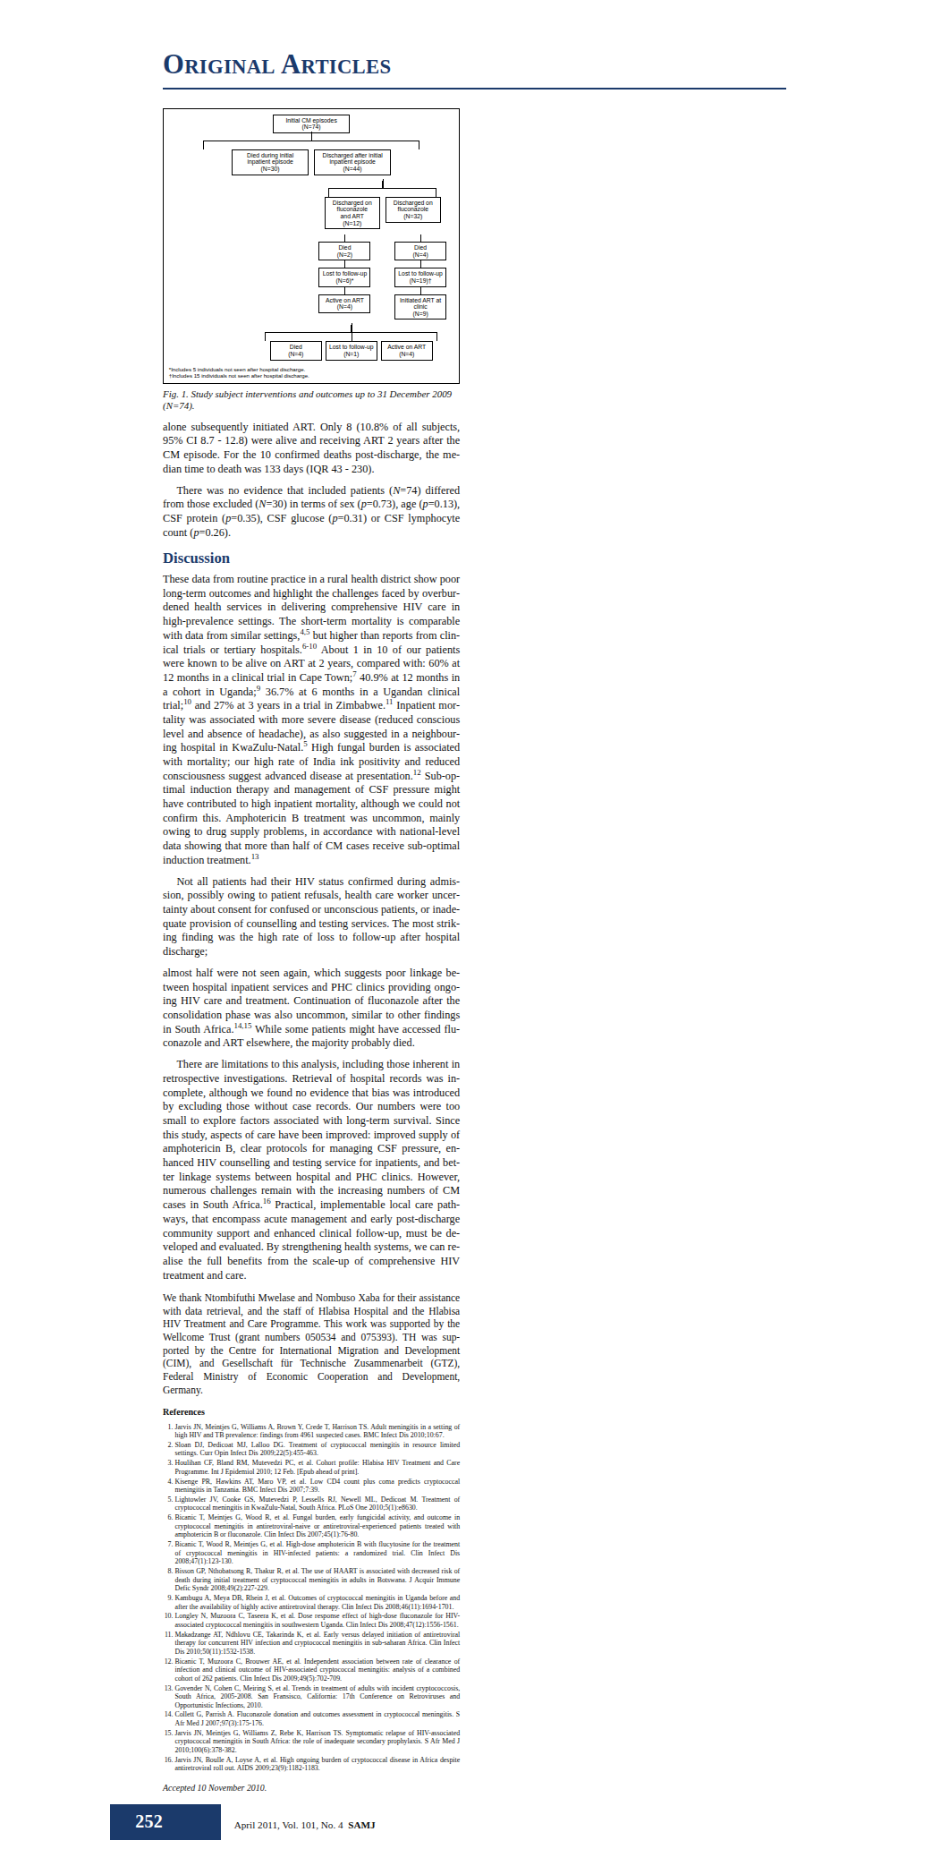ORIGINAL ARTICLES
Initial CM episodes
(N=74)
Died during initial
inpatient episode
(N=30)
Discharged after initial
inpatient episode
(N=44)
Discharged on fluconazole
and ART
(N=12)
Discharged on
fluconazole
(N=32)
Died
(N=2)
Lost to follow-up
(N=6)*
Active on ART
(N=4)
Died
(N=4)
Lost to follow-up
(N=19)†
Initiated ART at
clinic
(N=9)
Died
(N=4)
Lost to follow-up
(N=1)
Active on ART
(N=4)
*Includes 5 individuals not seen after hospital discharge.
†Includes 15 individuals not seen after hospital discharge.
Fig. 1. Study subject interventions and outcomes up to 31 December 2009 (N=74).
alone subsequently initiated ART. Only 8 (10.8% of all subjects, 95% CI 8.7 - 12.8) were alive and receiving ART 2 years after the CM episode. For the 10 confirmed deaths post-discharge, the median time to death was 133 days (IQR 43 - 230).
There was no evidence that included patients (N=74) differed from those excluded (N=30) in terms of sex (p=0.73), age (p=0.13), CSF protein (p=0.35), CSF glucose (p=0.31) or CSF lymphocyte count (p=0.26).
Discussion
These data from routine practice in a rural health district show poor long-term outcomes and highlight the challenges faced by overburdened health services in delivering comprehensive HIV care in high-prevalence settings. The short-term mortality is comparable with data from similar settings,4,5 but higher than reports from clinical trials or tertiary hospitals.6-10 About 1 in 10 of our patients were known to be alive on ART at 2 years, compared with: 60% at 12 months in a clinical trial in Cape Town;7 40.9% at 12 months in a cohort in Uganda;9 36.7% at 6 months in a Ugandan clinical trial;10 and 27% at 3 years in a trial in Zimbabwe.11 Inpatient mortality was associated with more severe disease (reduced conscious level and absence of headache), as also suggested in a neighbouring hospital in KwaZulu-Natal.5 High fungal burden is associated with mortality; our high rate of India ink positivity and reduced consciousness suggest advanced disease at presentation.12 Sub-optimal induction therapy and management of CSF pressure might have contributed to high inpatient mortality, although we could not confirm this. Amphotericin B treatment was uncommon, mainly owing to drug supply problems, in accordance with national-level data showing that more than half of CM cases receive sub-optimal induction treatment.13
Not all patients had their HIV status confirmed during admission, possibly owing to patient refusals, health care worker uncertainty about consent for confused or unconscious patients, or inadequate provision of counselling and testing services. The most striking finding was the high rate of loss to follow-up after hospital discharge;
almost half were not seen again, which suggests poor linkage between hospital inpatient services and PHC clinics providing ongoing HIV care and treatment. Continuation of fluconazole after the consolidation phase was also uncommon, similar to other findings in South Africa.14,15 While some patients might have accessed fluconazole and ART elsewhere, the majority probably died.
There are limitations to this analysis, including those inherent in retrospective investigations. Retrieval of hospital records was incomplete, although we found no evidence that bias was introduced by excluding those without case records. Our numbers were too small to explore factors associated with long-term survival. Since this study, aspects of care have been improved: improved supply of amphotericin B, clear protocols for managing CSF pressure, enhanced HIV counselling and testing service for inpatients, and better linkage systems between hospital and PHC clinics. However, numerous challenges remain with the increasing numbers of CM cases in South Africa.16 Practical, implementable local care pathways, that encompass acute management and early post-discharge community support and enhanced clinical follow-up, must be developed and evaluated. By strengthening health systems, we can realise the full benefits from the scale-up of comprehensive HIV treatment and care.
We thank Ntombifuthi Mwelase and Nombuso Xaba for their assistance with data retrieval, and the staff of Hlabisa Hospital and the Hlabisa HIV Treatment and Care Programme. This work was supported by the Wellcome Trust (grant numbers 050534 and 075393). TH was supported by the Centre for International Migration and Development (CIM), and Gesellschaft für Technische Zusammenarbeit (GTZ), Federal Ministry of Economic Cooperation and Development, Germany.
References
Jarvis JN, Meintjes G, Williams A, Brown Y, Crede T, Harrison TS. Adult meningitis in a setting of high HIV and TB prevalence: findings from 4961 suspected cases. BMC Infect Dis 2010;10:67.
Sloan DJ, Dedicoat MJ, Lalloo DG. Treatment of cryptococcal meningitis in resource limited settings. Curr Opin Infect Dis 2009;22(5):455-463.
Houlihan CF, Bland RM, Mutevedzi PC, et al. Cohort profile: Hlabisa HIV Treatment and Care Programme. Int J Epidemiol 2010; 12 Feb. [Epub ahead of print].
Kisenge PR, Hawkins AT, Maro VP, et al. Low CD4 count plus coma predicts cryptococcal meningitis in Tanzania. BMC Infect Dis 2007;7:39.
Lightowler JV, Cooke GS, Mutevedzi P, Lessells RJ, Newell ML, Dedicoat M. Treatment of cryptococcal meningitis in KwaZulu-Natal, South Africa. PLoS One 2010;5(1):e8630.
Bicanic T, Meintjes G, Wood R, et al. Fungal burden, early fungicidal activity, and outcome in cryptococcal meningitis in antiretroviral-naive or antiretroviral-experienced patients treated with amphotericin B or fluconazole. Clin Infect Dis 2007;45(1):76-80.
Bicanic T, Wood R, Meintjes G, et al. High-dose amphotericin B with flucytosine for the treatment of cryptococcal meningitis in HIV-infected patients: a randomized trial. Clin Infect Dis 2008;47(1):123-130.
Bisson GP, Nthobatsong R, Thakur R, et al. The use of HAART is associated with decreased risk of death during initial treatment of cryptococcal meningitis in adults in Botswana. J Acquir Immune Defic Syndr 2008;49(2):227-229.
Kambugu A, Meya DB, Rhein J, et al. Outcomes of cryptococcal meningitis in Uganda before and after the availability of highly active antiretroviral therapy. Clin Infect Dis 2008;46(11):1694-1701.
Longley N, Muzoora C, Taseera K, et al. Dose response effect of high-dose fluconazole for HIV-associated cryptococcal meningitis in southwestern Uganda. Clin Infect Dis 2008;47(12):1556-1561.
Makadzange AT, Ndhlovu CE, Takarinda K, et al. Early versus delayed initiation of antiretroviral therapy for concurrent HIV infection and cryptococcal meningitis in sub-saharan Africa. Clin Infect Dis 2010;50(11):1532-1538.
Bicanic T, Muzoora C, Brouwer AE, et al. Independent association between rate of clearance of infection and clinical outcome of HIV-associated cryptococcal meningitis: analysis of a combined cohort of 262 patients. Clin Infect Dis 2009;49(5):702-709.
Govender N, Cohen C, Meiring S, et al. Trends in treatment of adults with incident cryptococcosis, South Africa, 2005-2008. San Fransisco, California: 17th Conference on Retroviruses and Opportunistic Infections, 2010.
Collett G, Parrish A. Fluconazole donation and outcomes assessment in cryptococcal meningitis. S Afr Med J 2007;97(3):175-176.
Jarvis JN, Meintjes G, Williams Z, Rebe K, Harrison TS. Symptomatic relapse of HIV-associated cryptococcal meningitis in South Africa: the role of inadequate secondary prophylaxis. S Afr Med J 2010;100(6):378-382.
Jarvis JN, Boulle A, Loyse A, et al. High ongoing burden of cryptococcal disease in Africa despite antiretroviral roll out. AIDS 2009;23(9):1182-1183.
Accepted 10 November 2010.
252
April 2011, Vol. 101, No. 4 SAMJ